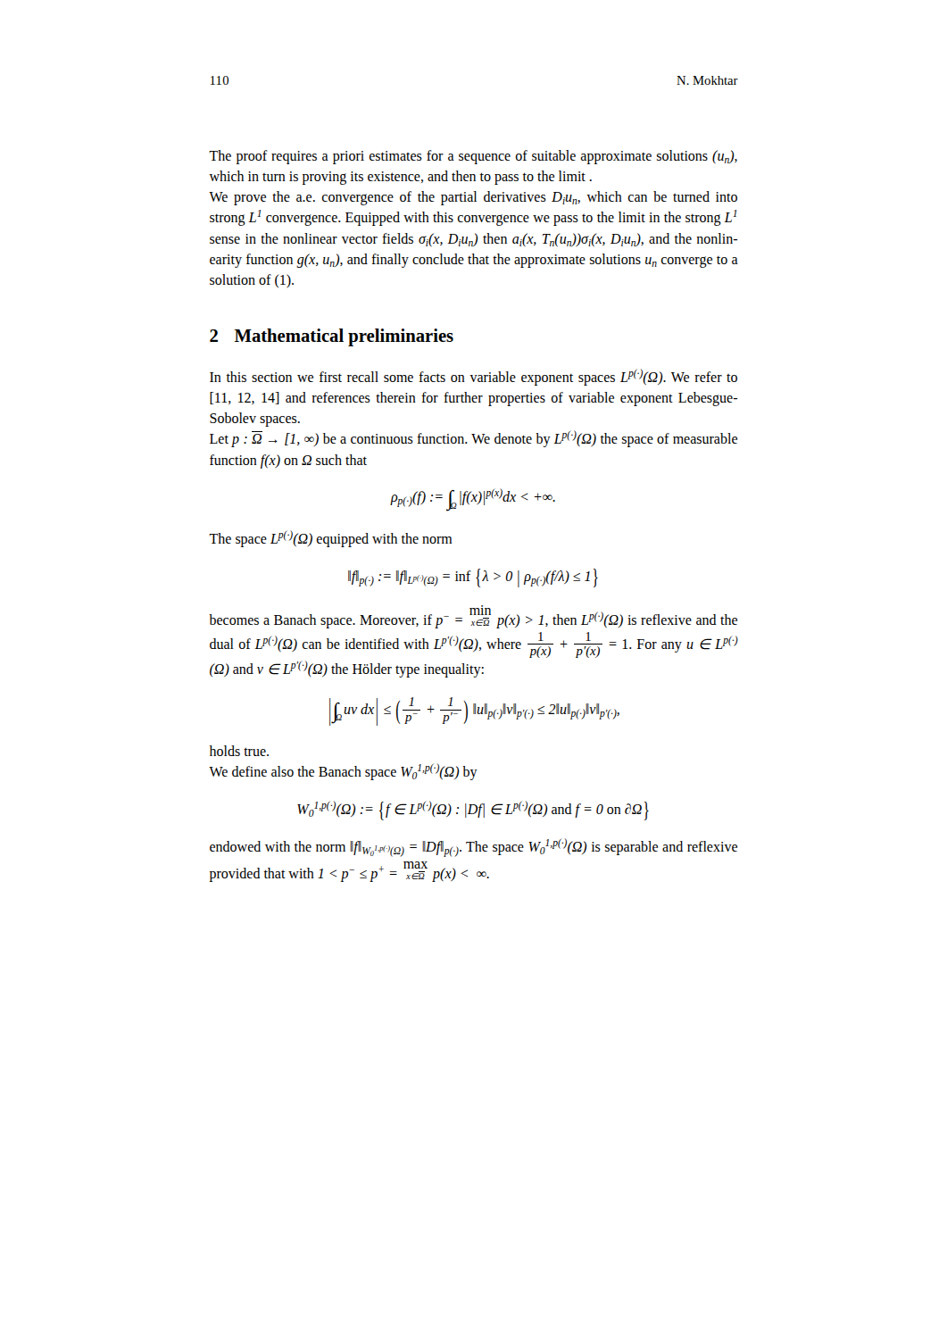110 N. Mokhtar
The proof requires a priori estimates for a sequence of suitable approximate solutions (un), which in turn is proving its existence, and then to pass to the limit .
We prove the a.e. convergence of the partial derivatives Diun, which can be turned into strong L1 convergence. Equipped with this convergence we pass to the limit in the strong L1 sense in the nonlinear vector fields σi(x, Diun) then ai(x, Tn(un))σi(x, Diun), and the nonlinearity function g(x, un), and finally conclude that the approximate solutions un converge to a solution of (1).
2 Mathematical preliminaries
In this section we first recall some facts on variable exponent spaces Lp(·)(Ω). We refer to [11, 12, 14] and references therein for further properties of variable exponent Lebesgue-Sobolev spaces.
Let p : Ω → [1, ∞) be a continuous function. We denote by Lp(·)(Ω) the space of measurable function f(x) on Ω such that
ρp(·)(f) := ∫Ω|f(x)|p(x)dx < +∞.
The space Lp(·)(Ω) equipped with the norm
‖f‖p(·) := ‖f‖Lp(·)(Ω) = inf {λ > 0 | ρp(·)(f/λ) ≤ 1}
becomes a Banach space. Moreover, if p− = min x∈Ω p(x) > 1, then Lp(·)(Ω) is reflexive and the dual of Lp(·)(Ω) can be identified with Lp′(·)(Ω), where 1 p(x) + 1 p′(x) = 1. For any u ∈ Lp(·)(Ω) and v ∈ Lp′(·)(Ω) the Hölder type inequality:
|∫Ωuv dx| ≤ (1 p− + 1 p′−) ‖u‖p(·)‖v‖p′(·) ≤ 2‖u‖p(·)‖v‖p′(·),
holds true.
We define also the Banach space W01,p(·)(Ω) by
W01,p(·)(Ω) := {f ∈ Lp(·)(Ω) : |Df| ∈ Lp(·)(Ω) and f = 0 on ∂Ω}
endowed with the norm ‖f‖W01,p(·)(Ω) = ‖Df‖p(·). The space W01,p(·)(Ω) is separable and reflexive provided that with 1 < p− ≤ p+ = max x∈Ω p(x) < ∞.